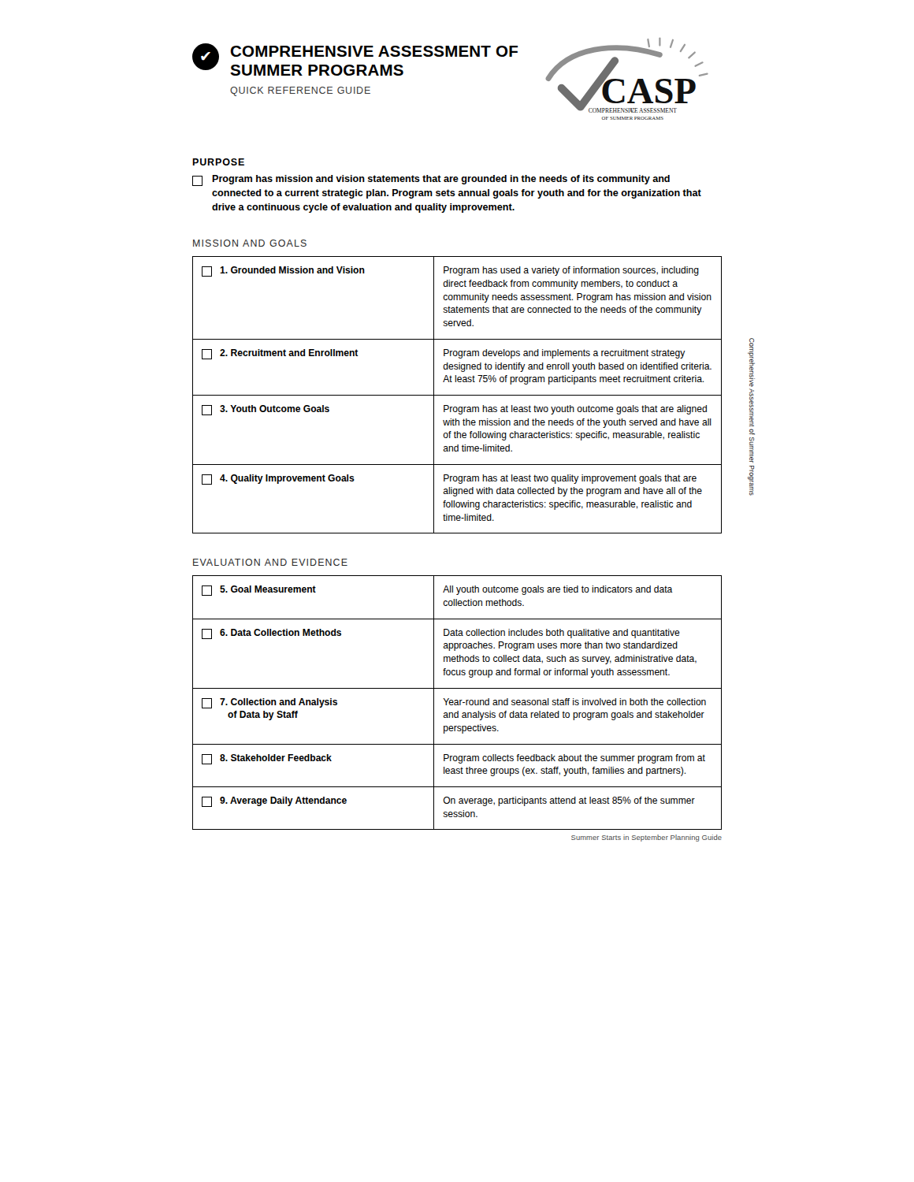✔
Comprehensive Assessment of
Summer Programs
Quick Reference Guide
CASP logo CASP C COMPREHENSIVE ASSESSMENT OF SUMMER PROGRAMS
Purpose
Program has mission and vision statements that are grounded in the needs of its community and connected to a current strategic plan. Program sets annual goals for youth and for the organization that drive a continuous cycle of evaluation and quality improvement.
Mission and Goals
| 1. Grounded Mission and Vision | Program has used a variety of information sources, including direct feedback from community members, to conduct a community needs assessment. Program has mission and vision statements that are connected to the needs of the community served. |
| 2. Recruitment and Enrollment | Program develops and implements a recruitment strategy designed to identify and enroll youth based on identified criteria. At least 75% of program participants meet recruitment criteria. |
| 3. Youth Outcome Goals | Program has at least two youth outcome goals that are aligned with the mission and the needs of the youth served and have all of the following characteristics: specific, measurable, realistic and time-limited. |
| 4. Quality Improvement Goals | Program has at least two quality improvement goals that are aligned with data collected by the program and have all of the following characteristics: specific, measurable, realistic and time-limited. |
Evaluation and Evidence
| 5. Goal Measurement | All youth outcome goals are tied to indicators and data collection methods. |
| 6. Data Collection Methods | Data collection includes both qualitative and quantitative approaches. Program uses more than two standardized methods to collect data, such as survey, administrative data, focus group and formal or informal youth assessment. |
| 7. Collection and Analysis of Data by Staff | Year-round and seasonal staff is involved in both the collection and analysis of data related to program goals and stakeholder perspectives. |
| 8. Stakeholder Feedback | Program collects feedback about the summer program from at least three groups (ex. staff, youth, families and partners). |
| 9. Average Daily Attendance | On average, participants attend at least 85% of the summer session. |
Comprehensive Assessment of Summer Programs
Summer Starts in September Planning Guide